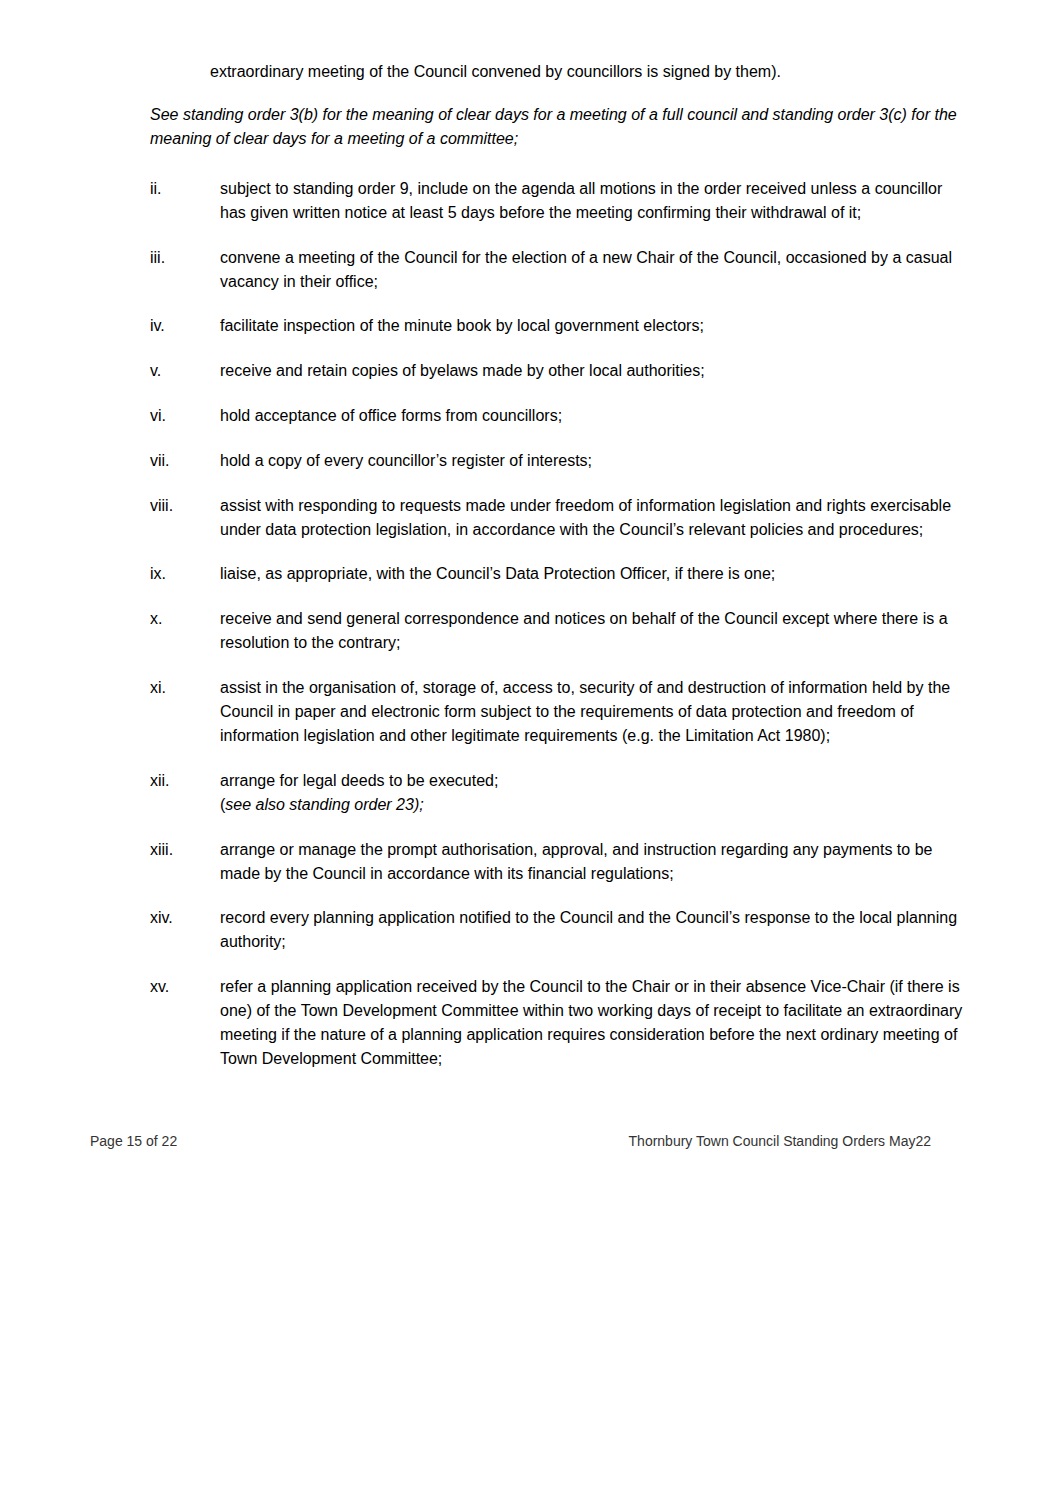extraordinary meeting of the Council convened by councillors is signed by them).
See standing order 3(b) for the meaning of clear days for a meeting of a full council and standing order 3(c) for the meaning of clear days for a meeting of a committee;
ii. subject to standing order 9, include on the agenda all motions in the order received unless a councillor has given written notice at least 5 days before the meeting confirming their withdrawal of it;
iii. convene a meeting of the Council for the election of a new Chair of the Council, occasioned by a casual vacancy in their office;
iv. facilitate inspection of the minute book by local government electors;
v. receive and retain copies of byelaws made by other local authorities;
vi. hold acceptance of office forms from councillors;
vii. hold a copy of every councillor’s register of interests;
viii. assist with responding to requests made under freedom of information legislation and rights exercisable under data protection legislation, in accordance with the Council’s relevant policies and procedures;
ix. liaise, as appropriate, with the Council’s Data Protection Officer, if there is one;
x. receive and send general correspondence and notices on behalf of the Council except where there is a resolution to the contrary;
xi. assist in the organisation of, storage of, access to, security of and destruction of information held by the Council in paper and electronic form subject to the requirements of data protection and freedom of information legislation and other legitimate requirements (e.g. the Limitation Act 1980);
xii. arrange for legal deeds to be executed;
(see also standing order 23);
xiii. arrange or manage the prompt authorisation, approval, and instruction regarding any payments to be made by the Council in accordance with its financial regulations;
xiv. record every planning application notified to the Council and the Council’s response to the local planning authority;
xv. refer a planning application received by the Council to the Chair or in their absence Vice-Chair (if there is one) of the Town Development Committee within two working days of receipt to facilitate an extraordinary meeting if the nature of a planning application requires consideration before the next ordinary meeting of Town Development Committee;
Page 15 of 22 Thornbury Town Council Standing Orders May22